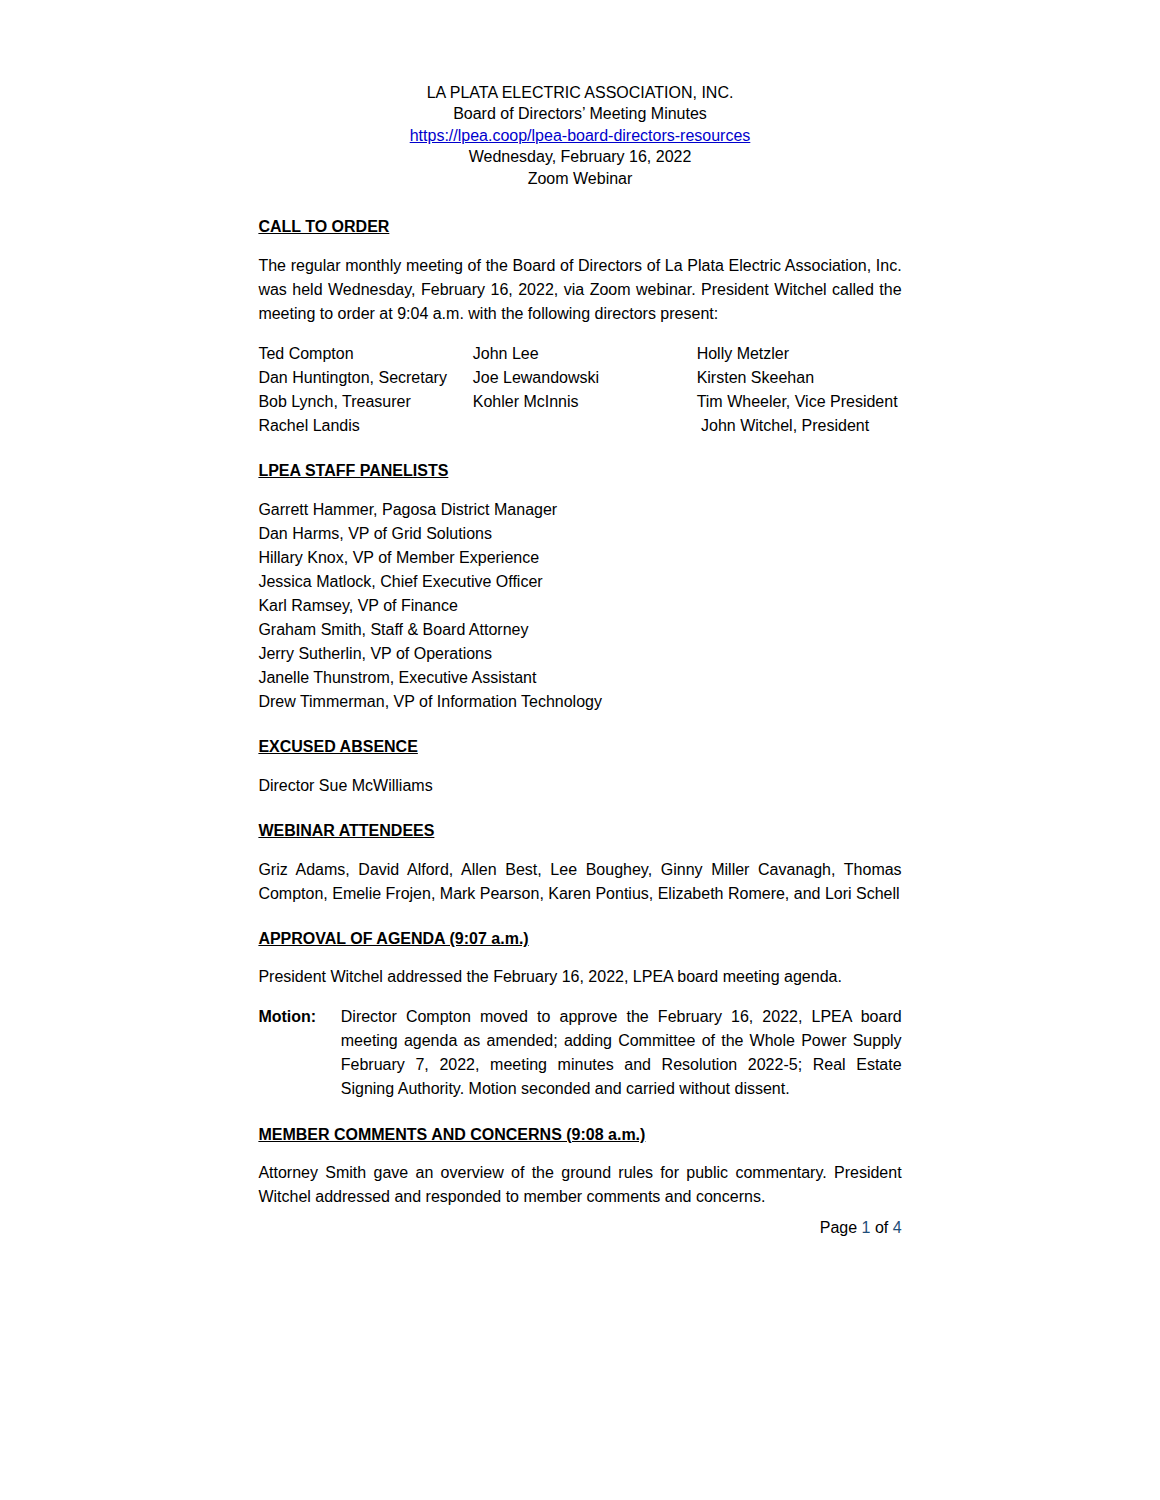LA PLATA ELECTRIC ASSOCIATION, INC.
Board of Directors’ Meeting Minutes
https://lpea.coop/lpea-board-directors-resources
Wednesday, February 16, 2022
Zoom Webinar
CALL TO ORDER
The regular monthly meeting of the Board of Directors of La Plata Electric Association, Inc. was held Wednesday, February 16, 2022, via Zoom webinar. President Witchel called the meeting to order at 9:04 a.m. with the following directors present:
| Ted Compton | John Lee | Holly Metzler |
| Dan Huntington, Secretary | Joe Lewandowski | Kirsten Skeehan |
| Bob Lynch, Treasurer | Kohler McInnis | Tim Wheeler, Vice President |
| Rachel Landis | | John Witchel, President |
LPEA STAFF PANELISTS
Garrett Hammer, Pagosa District Manager
Dan Harms, VP of Grid Solutions
Hillary Knox, VP of Member Experience
Jessica Matlock, Chief Executive Officer
Karl Ramsey, VP of Finance
Graham Smith, Staff & Board Attorney
Jerry Sutherlin, VP of Operations
Janelle Thunstrom, Executive Assistant
Drew Timmerman, VP of Information Technology
EXCUSED ABSENCE
Director Sue McWilliams
WEBINAR ATTENDEES
Griz Adams, David Alford, Allen Best, Lee Boughey, Ginny Miller Cavanagh, Thomas Compton, Emelie Frojen, Mark Pearson, Karen Pontius, Elizabeth Romere, and Lori Schell
APPROVAL OF AGENDA (9:07 a.m.)
President Witchel addressed the February 16, 2022, LPEA board meeting agenda.
Motion:
Director Compton moved to approve the February 16, 2022, LPEA board meeting agenda as amended; adding Committee of the Whole Power Supply February 7, 2022, meeting minutes and Resolution 2022-5; Real Estate Signing Authority. Motion seconded and carried without dissent.
MEMBER COMMENTS AND CONCERNS (9:08 a.m.)
Attorney Smith gave an overview of the ground rules for public commentary. President Witchel addressed and responded to member comments and concerns.
Page 1 of 4